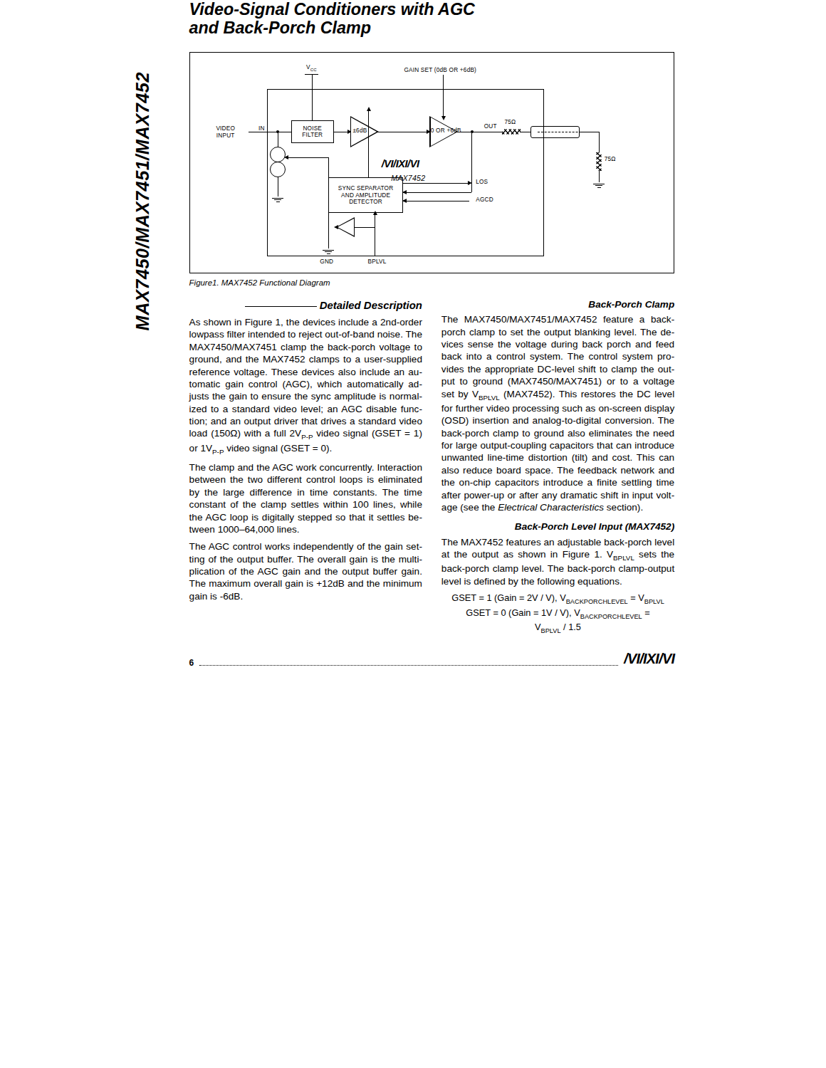MAX7450/MAX7451/MAX7452
Video-Signal Conditioners with AGC
and Back-Porch Clamp
VCC
GAIN SET (0dB OR +6dB)
VIDEO
INPUT
IN
NOISE
FILTER
±6dB
0 OR +6dB
OUT
75Ω
75Ω
/VI/IXI/VI
MAX7452
SYNC SEPARATOR
AND AMPLITUDE
DETECTOR
LOS
AGCD
BPLVL
GND
Figure1. MAX7452 Functional Diagram
Detailed Description
As shown in Figure 1, the devices include a 2nd-order lowpass filter intended to reject out-of-band noise. The MAX7450/MAX7451 clamp the back-porch voltage to ground, and the MAX7452 clamps to a user-supplied reference voltage. These devices also include an automatic gain control (AGC), which automatically adjusts the gain to ensure the sync amplitude is normalized to a standard video level; an AGC disable function; and an output driver that drives a standard video load (150Ω) with a full 2VP-P video signal (GSET = 1) or 1VP-P video signal (GSET = 0).
The clamp and the AGC work concurrently. Interaction between the two different control loops is eliminated by the large difference in time constants. The time constant of the clamp settles within 100 lines, while the AGC loop is digitally stepped so that it settles between 1000–64,000 lines.
The AGC control works independently of the gain setting of the output buffer. The overall gain is the multiplication of the AGC gain and the output buffer gain. The maximum overall gain is +12dB and the minimum gain is -6dB.
Back-Porch Clamp
The MAX7450/MAX7451/MAX7452 feature a back-porch clamp to set the output blanking level. The devices sense the voltage during back porch and feed back into a control system. The control system provides the appropriate DC-level shift to clamp the output to ground (MAX7450/MAX7451) or to a voltage set by VBPLVL (MAX7452). This restores the DC level for further video processing such as on-screen display (OSD) insertion and analog-to-digital conversion. The back-porch clamp to ground also eliminates the need for large output-coupling capacitors that can introduce unwanted line-time distortion (tilt) and cost. This can also reduce board space. The feedback network and the on-chip capacitors introduce a finite settling time after power-up or after any dramatic shift in input voltage (see the Electrical Characteristics section).
Back-Porch Level Input (MAX7452)
The MAX7452 features an adjustable back-porch level at the output as shown in Figure 1. VBPLVL sets the back-porch clamp level. The back-porch clamp-output level is defined by the following equations.
GSET = 1 (Gain = 2V / V), VBACKPORCHLEVEL = VBPLVL
GSET = 0 (Gain = 1V / V), VBACKPORCHLEVEL =
VBPLVL / 1.5
6 /VI/IXI/VI